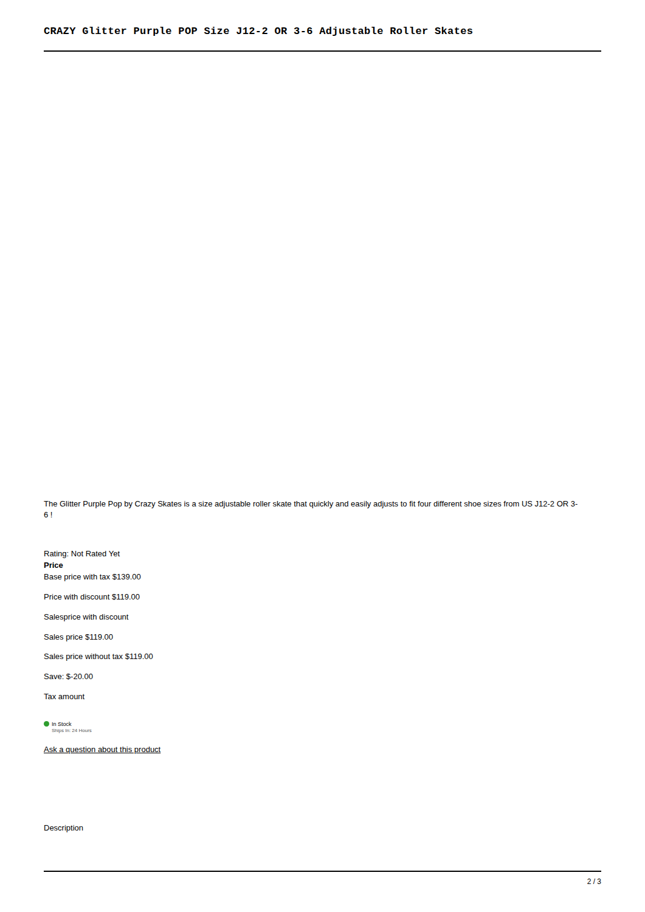CRAZY Glitter Purple POP Size J12-2 OR 3-6 Adjustable Roller Skates
The Glitter Purple Pop by Crazy Skates is a size adjustable roller skate that quickly and easily adjusts to fit four different shoe sizes from US J12-2 OR 3-6 !
Rating: Not Rated Yet
Price
Base price with tax $139.00
Price with discount $119.00
Salesprice with discount
Sales price $119.00
Sales price without tax $119.00
Save: $-20.00
Tax amount
In StockShips In: 24 Hours
Ask a question about this product
Description
2 / 3